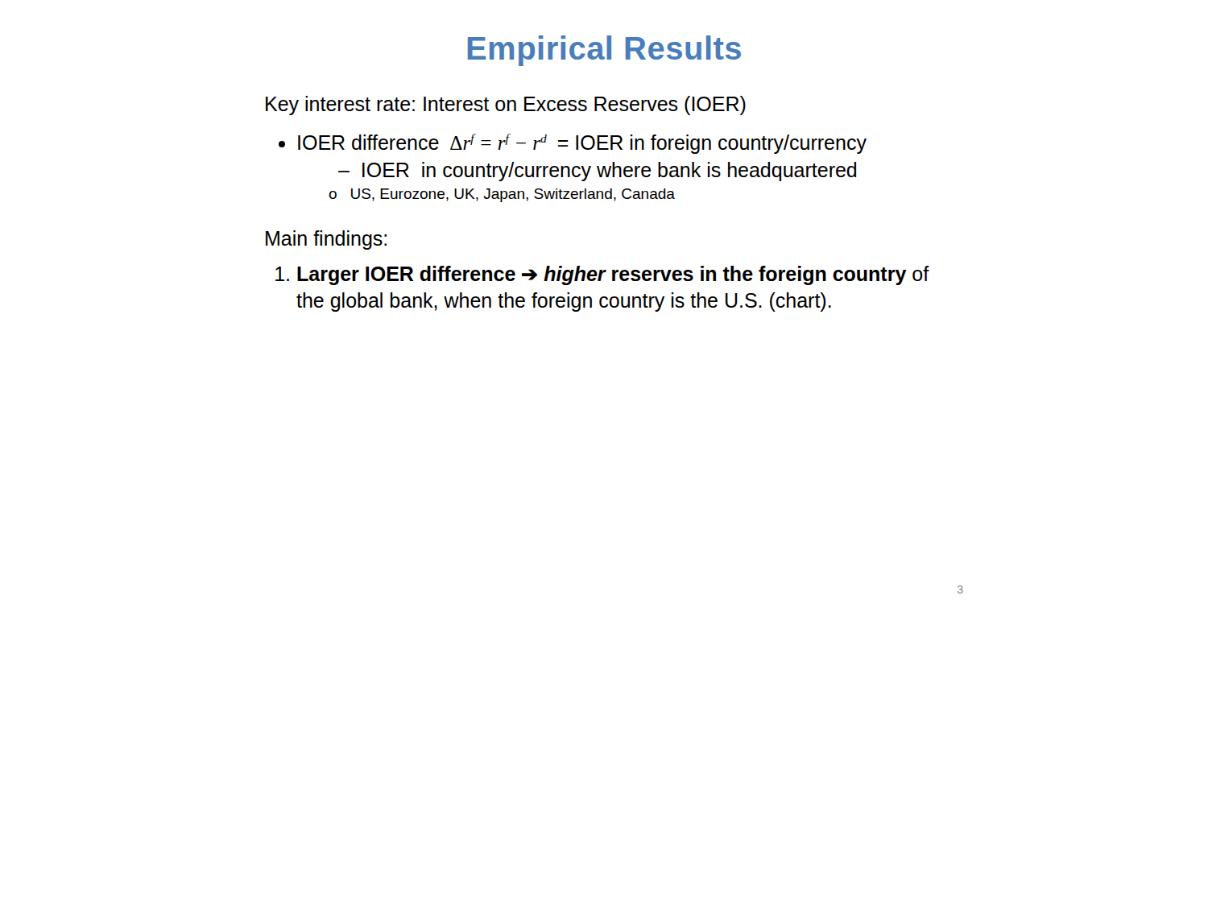Empirical Results
Key interest rate: Interest on Excess Reserves (IOER)
IOER difference Δrf = rf − rd = IOER in foreign country/currency
IOER in country/currency where bank is headquartered
US, Eurozone, UK, Japan, Switzerland, Canada
Main findings:
Larger IOER difference ➔ higher reserves in the foreign country of the global bank, when the foreign country is the U.S. (chart).
3